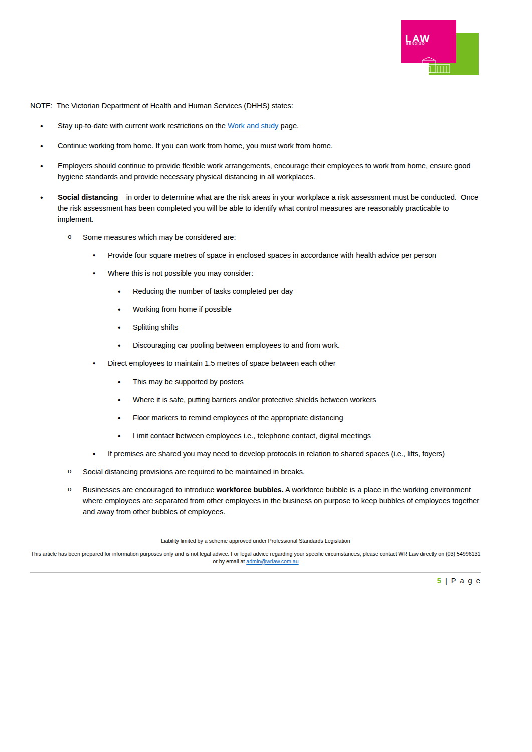WR
LAW
BENDIGO
NOTE: The Victorian Department of Health and Human Services (DHHS) states:
Stay up-to-date with current work restrictions on the Work and study page.
Continue working from home. If you can work from home, you must work from home.
Employers should continue to provide flexible work arrangements, encourage their employees to work from home, ensure good hygiene standards and provide necessary physical distancing in all workplaces.
Social distancing – in order to determine what are the risk areas in your workplace a risk assessment must be conducted. Once the risk assessment has been completed you will be able to identify what control measures are reasonably practicable to implement.
Some measures which may be considered are:
Provide four square metres of space in enclosed spaces in accordance with health advice per person
Where this is not possible you may consider:
Reducing the number of tasks completed per day
Working from home if possible
Splitting shifts
Discouraging car pooling between employees to and from work.
Direct employees to maintain 1.5 metres of space between each other
This may be supported by posters
Where it is safe, putting barriers and/or protective shields between workers
Floor markers to remind employees of the appropriate distancing
Limit contact between employees i.e., telephone contact, digital meetings
If premises are shared you may need to develop protocols in relation to shared spaces (i.e., lifts, foyers)
Social distancing provisions are required to be maintained in breaks.
Businesses are encouraged to introduce workforce bubbles. A workforce bubble is a place in the working environment where employees are separated from other employees in the business on purpose to keep bubbles of employees together and away from other bubbles of employees.
Liability limited by a scheme approved under Professional Standards Legislation
This article has been prepared for information purposes only and is not legal advice. For legal advice regarding your specific circumstances, please contact WR Law directly on (03) 54996131 or by email at admin@wrlaw.com.au
5 | P a g e